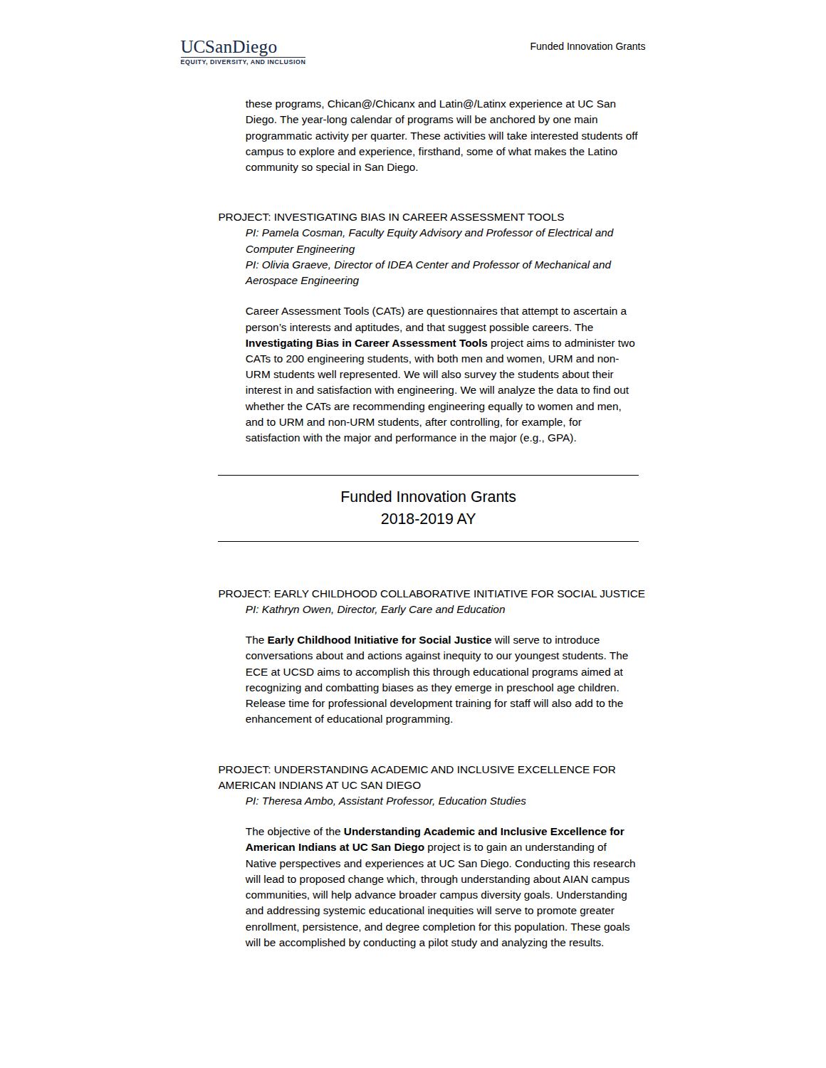UCSanDiego
EQUITY, DIVERSITY, AND INCLUSION
Funded Innovation Grants
these programs, Chican@/Chicanx and Latin@/Latinx experience at UC San Diego. The year-long calendar of programs will be anchored by one main programmatic activity per quarter. These activities will take interested students off campus to explore and experience, firsthand, some of what makes the Latino community so special in San Diego.
PROJECT: INVESTIGATING BIAS IN CAREER ASSESSMENT TOOLS
PI: Pamela Cosman, Faculty Equity Advisory and Professor of Electrical and Computer Engineering
PI: Olivia Graeve, Director of IDEA Center and Professor of Mechanical and Aerospace Engineering
Career Assessment Tools (CATs) are questionnaires that attempt to ascertain a person’s interests and aptitudes, and that suggest possible careers. The Investigating Bias in Career Assessment Tools project aims to administer two CATs to 200 engineering students, with both men and women, URM and non-URM students well represented. We will also survey the students about their interest in and satisfaction with engineering. We will analyze the data to find out whether the CATs are recommending engineering equally to women and men, and to URM and non-URM students, after controlling, for example, for satisfaction with the major and performance in the major (e.g., GPA).
Funded Innovation Grants
2018-2019 AY
PROJECT: EARLY CHILDHOOD COLLABORATIVE INITIATIVE FOR SOCIAL JUSTICE
PI: Kathryn Owen, Director, Early Care and Education
The Early Childhood Initiative for Social Justice will serve to introduce conversations about and actions against inequity to our youngest students. The ECE at UCSD aims to accomplish this through educational programs aimed at recognizing and combatting biases as they emerge in preschool age children. Release time for professional development training for staff will also add to the enhancement of educational programming.
PROJECT: UNDERSTANDING ACADEMIC AND INCLUSIVE EXCELLENCE FOR AMERICAN INDIANS AT UC SAN DIEGO
PI: Theresa Ambo, Assistant Professor, Education Studies
The objective of the Understanding Academic and Inclusive Excellence for American Indians at UC San Diego project is to gain an understanding of Native perspectives and experiences at UC San Diego. Conducting this research will lead to proposed change which, through understanding about AIAN campus communities, will help advance broader campus diversity goals. Understanding and addressing systemic educational inequities will serve to promote greater enrollment, persistence, and degree completion for this population. These goals will be accomplished by conducting a pilot study and analyzing the results.